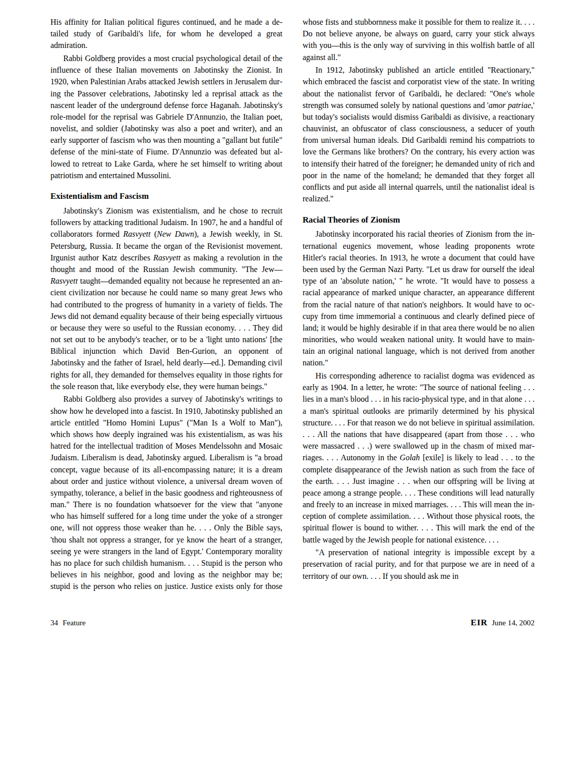His affinity for Italian political figures continued, and he made a detailed study of Garibaldi's life, for whom he developed a great admiration.
Rabbi Goldberg provides a most crucial psychological detail of the influence of these Italian movements on Jabotinsky the Zionist. In 1920, when Palestinian Arabs attacked Jewish settlers in Jerusalem during the Passover celebrations, Jabotinsky led a reprisal attack as the nascent leader of the underground defense force Haganah. Jabotinsky's role-model for the reprisal was Gabriele D'Annunzio, the Italian poet, novelist, and soldier (Jabotinsky was also a poet and writer), and an early supporter of fascism who was then mounting a "gallant but futile" defense of the mini-state of Fiume. D'Annunzio was defeated but allowed to retreat to Lake Garda, where he set himself to writing about patriotism and entertained Mussolini.
Existentialism and Fascism
Jabotinsky's Zionism was existentialism, and he chose to recruit followers by attacking traditional Judaism. In 1907, he and a handful of collaborators formed Rasvyett (New Dawn), a Jewish weekly, in St. Petersburg, Russia. It became the organ of the Revisionist movement. Irgunist author Katz describes Rasvyett as making a revolution in the thought and mood of the Russian Jewish community. "The Jew—Rasvyett taught—demanded equality not because he represented an ancient civilization nor because he could name so many great Jews who had contributed to the progress of humanity in a variety of fields. The Jews did not demand equality because of their being especially virtuous or because they were so useful to the Russian economy. . . . They did not set out to be anybody's teacher, or to be a 'light unto nations' [the Biblical injunction which David Ben-Gurion, an opponent of Jabotinsky and the father of Israel, held dearly—ed.]. Demanding civil rights for all, they demanded for themselves equality in those rights for the sole reason that, like everybody else, they were human beings."
Rabbi Goldberg also provides a survey of Jabotinsky's writings to show how he developed into a fascist. In 1910, Jabotinsky published an article entitled "Homo Homini Lupus" ("Man Is a Wolf to Man"), which shows how deeply ingrained was his existentialism, as was his hatred for the intellectual tradition of Moses Mendelssohn and Mosaic Judaism. Liberalism is dead, Jabotinsky argued. Liberalism is "a broad concept, vague because of its all-encompassing nature; it is a dream about order and justice without violence, a universal dream woven of sympathy, tolerance, a belief in the basic goodness and righteousness of man." There is no foundation whatsoever for the view that "anyone who has himself suffered for a long time under the yoke of a stronger one, will not oppress those weaker than he. . . . Only the Bible says, 'thou shalt not oppress a stranger, for ye know the heart of a stranger, seeing ye were strangers in the land of Egypt.' Contemporary morality has no place for such childish humanism. . . . Stupid is the person who believes in his neighbor, good and loving as the neighbor may be; stupid is the person who relies on justice. Justice exists only for those whose fists and stubbornness make it possible for them to realize it. . . . Do not believe anyone, be always on guard, carry your stick always with you—this is the only way of surviving in this wolfish battle of all against all."
In 1912, Jabotinsky published an article entitled "Reactionary," which embraced the fascist and corporatist view of the state. In writing about the nationalist fervor of Garibaldi, he declared: "One's whole strength was consumed solely by national questions and 'amor patriae,' but today's socialists would dismiss Garibaldi as divisive, a reactionary chauvinist, an obfuscator of class consciousness, a seducer of youth from universal human ideals. Did Garibaldi remind his compatriots to love the Germans like brothers? On the contrary, his every action was to intensify their hatred of the foreigner; he demanded unity of rich and poor in the name of the homeland; he demanded that they forget all conflicts and put aside all internal quarrels, until the nationalist ideal is realized."
Racial Theories of Zionism
Jabotinsky incorporated his racial theories of Zionism from the international eugenics movement, whose leading proponents wrote Hitler's racial theories. In 1913, he wrote a document that could have been used by the German Nazi Party. "Let us draw for ourself the ideal type of an 'absolute nation,' " he wrote. "It would have to possess a racial appearance of marked unique character, an appearance different from the racial nature of that nation's neighbors. It would have to occupy from time immemorial a continuous and clearly defined piece of land; it would be highly desirable if in that area there would be no alien minorities, who would weaken national unity. It would have to maintain an original national language, which is not derived from another nation."
His corresponding adherence to racialist dogma was evidenced as early as 1904. In a letter, he wrote: "The source of national feeling . . . lies in a man's blood . . . in his racio-physical type, and in that alone . . . a man's spiritual outlooks are primarily determined by his physical structure. . . . For that reason we do not believe in spiritual assimilation. . . . All the nations that have disappeared (apart from those . . . who were massacred . . .) were swallowed up in the chasm of mixed marriages. . . . Autonomy in the Golah [exile] is likely to lead . . . to the complete disappearance of the Jewish nation as such from the face of the earth. . . . Just imagine . . . when our offspring will be living at peace among a strange people. . . . These conditions will lead naturally and freely to an increase in mixed marriages. . . . This will mean the inception of complete assimilation. . . . Without those physical roots, the spiritual flower is bound to wither. . . . This will mark the end of the battle waged by the Jewish people for national existence. . . .
"A preservation of national integrity is impossible except by a preservation of racial purity, and for that purpose we are in need of a territory of our own. . . . If you should ask me in
34 Feature
EIRJune 14, 2002